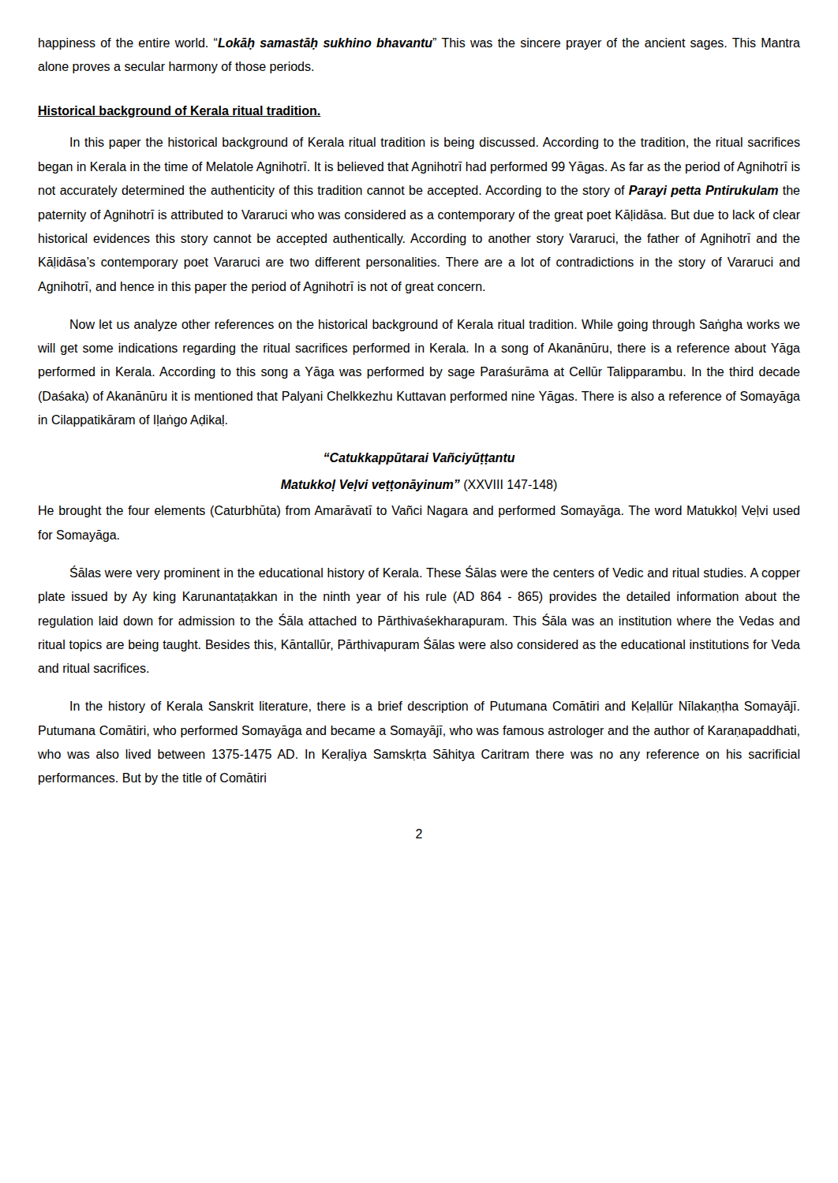happiness of the entire world. “Lokāḥ samastāḥ sukhino bhavantu” This was the sincere prayer of the ancient sages. This Mantra alone proves a secular harmony of those periods.
Historical background of Kerala ritual tradition.
In this paper the historical background of Kerala ritual tradition is being discussed. According to the tradition, the ritual sacrifices began in Kerala in the time of Melatole Agnihotrī. It is believed that Agnihotrī had performed 99 Yāgas. As far as the period of Agnihotrī is not accurately determined the authenticity of this tradition cannot be accepted. According to the story of Parayi petta Pntirukulam the paternity of Agnihotrī is attributed to Vararuci who was considered as a contemporary of the great poet Kāḷidāsa. But due to lack of clear historical evidences this story cannot be accepted authentically. According to another story Vararuci, the father of Agnihotrī and the Kāḷidāsa’s contemporary poet Vararuci are two different personalities. There are a lot of contradictions in the story of Vararuci and Agnihotrī, and hence in this paper the period of Agnihotrī is not of great concern.
Now let us analyze other references on the historical background of Kerala ritual tradition. While going through Saṅgha works we will get some indications regarding the ritual sacrifices performed in Kerala. In a song of Akanānūru, there is a reference about Yāga performed in Kerala. According to this song a Yāga was performed by sage Paraśurāma at Cellūr Talipparambu. In the third decade (Daśaka) of Akanānūru it is mentioned that Palyani Chelkkezhu Kuttavan performed nine Yāgas. There is also a reference of Somayāga in Cilappatikāram of Iḷaṅgo Aḍikaḷ.
“Catukkappūtarai Vañciyūṭṭantu
Matukkoḷ Veḷvi veṭṭonāyinum” (XXVIII 147-148)
He brought the four elements (Caturbhūta) from Amarāvatī to Vañci Nagara and performed Somayāga. The word Matukkoḷ Veḷvi used for Somayāga.
Śālas were very prominent in the educational history of Kerala. These Śālas were the centers of Vedic and ritual studies. A copper plate issued by Ay king Karunantaṭakkan in the ninth year of his rule (AD 864 - 865) provides the detailed information about the regulation laid down for admission to the Śāla attached to Pārthivaśekharapuram. This Śāla was an institution where the Vedas and ritual topics are being taught. Besides this, Kāntallūr, Pārthivapuram Śālas were also considered as the educational institutions for Veda and ritual sacrifices.
In the history of Kerala Sanskrit literature, there is a brief description of Putumana Comātiri and Keḷallūr Nīlakaṇṭha Somayājī. Putumana Comātiri, who performed Somayāga and became a Somayājī, who was famous astrologer and the author of Karaṇapaddhati, who was also lived between 1375-1475 AD. In Keraḷiya Samskṛta Sāhitya Caritram there was no any reference on his sacrificial performances. But by the title of Comātiri
2